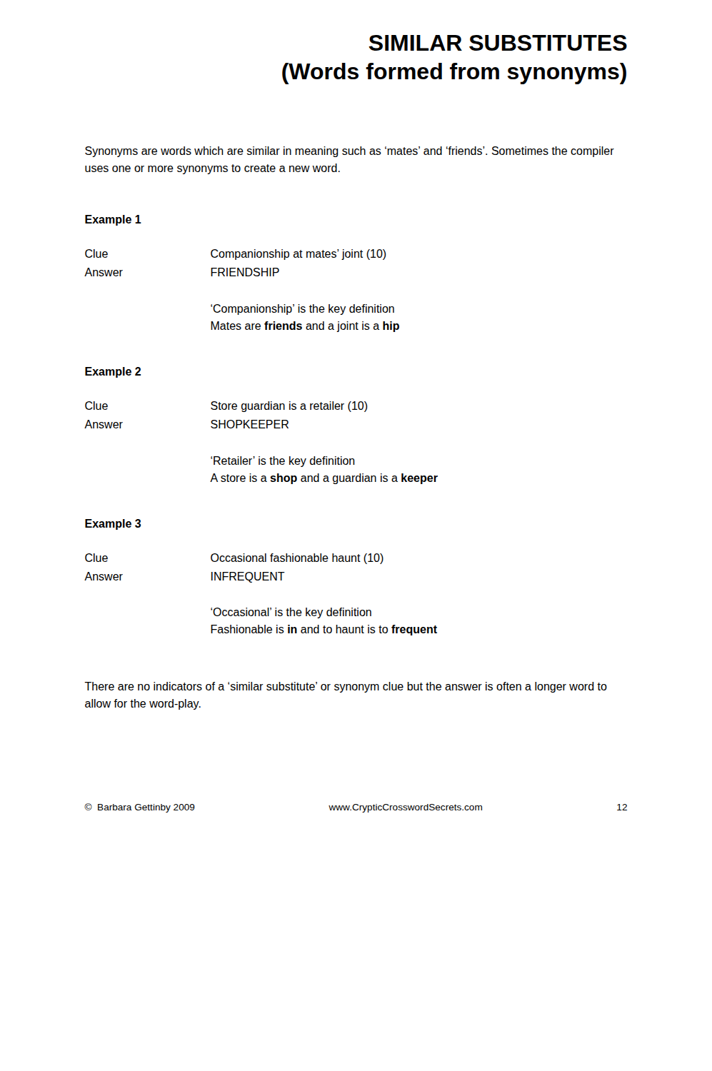SIMILAR SUBSTITUTES
(Words formed from synonyms)
Synonyms are words which are similar in meaning such as ‘mates’ and ‘friends’. Sometimes the compiler uses one or more synonyms to create a new word.
Example 1
| Clue | Companionship at mates’ joint (10) |
| Answer | FRIENDSHIP |
‘Companionship’ is the key definition
Mates are friends and a joint is a hip
Example 2
| Clue | Store guardian is a retailer (10) |
| Answer | SHOPKEEPER |
‘Retailer’ is the key definition
A store is a shop and a guardian is a keeper
Example 3
| Clue | Occasional fashionable haunt (10) |
| Answer | INFREQUENT |
‘Occasional’ is the key definition
Fashionable is in and to haunt is to frequent
There are no indicators of a ‘similar substitute’ or synonym clue but the answer is often a longer word to allow for the word-play.
© Barbara Gettinby 2009 www.CrypticCrosswordSecrets.com 12